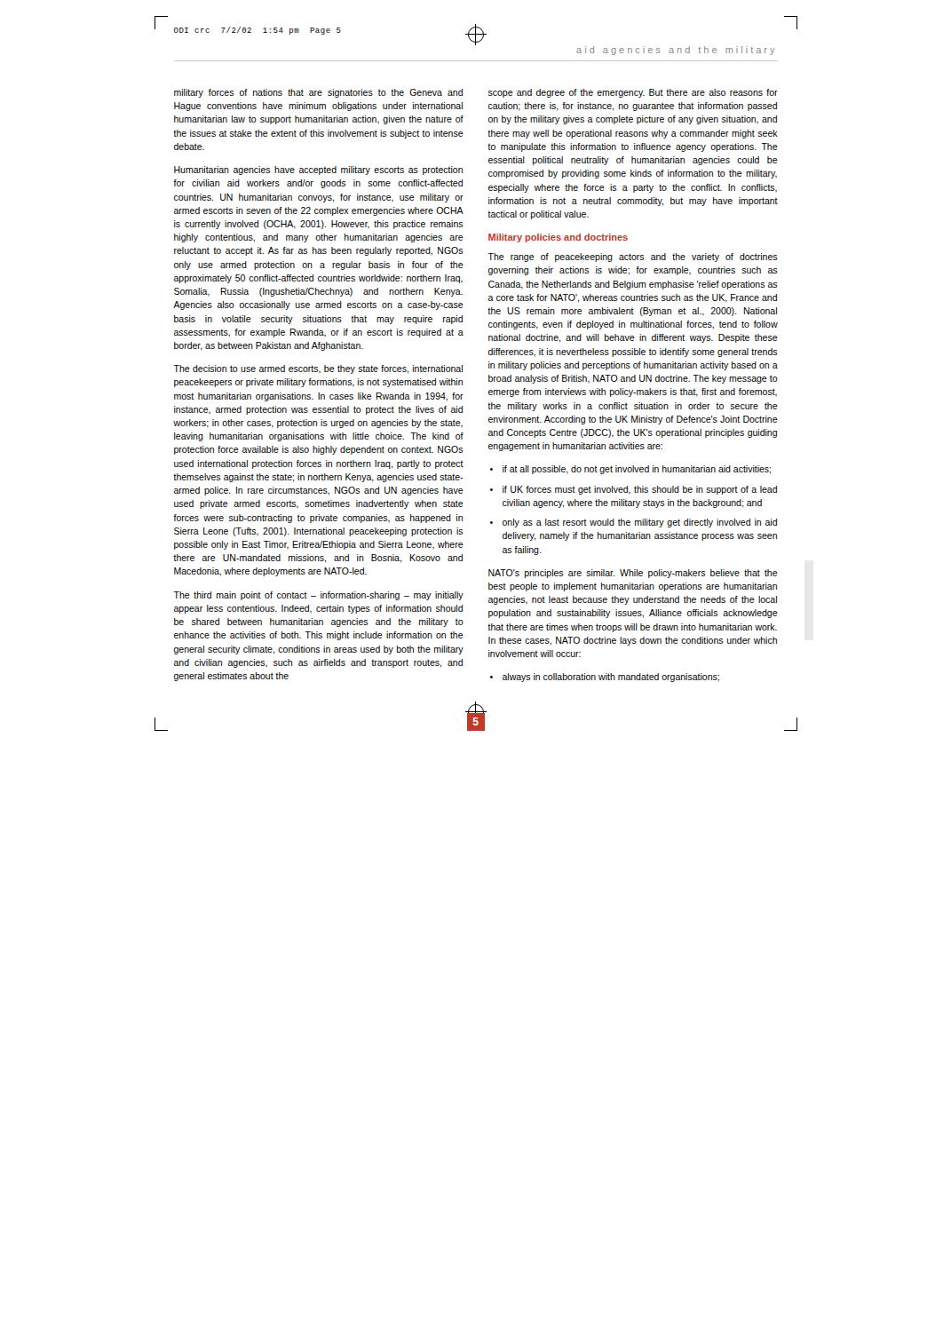ODI crc 7/2/02 1:54 pm Page 5
aid agencies and the military
military forces of nations that are signatories to the Geneva and Hague conventions have minimum obligations under international humanitarian law to support humanitarian action, given the nature of the issues at stake the extent of this involvement is subject to intense debate.
Humanitarian agencies have accepted military escorts as protection for civilian aid workers and/or goods in some conflict-affected countries. UN humanitarian convoys, for instance, use military or armed escorts in seven of the 22 complex emergencies where OCHA is currently involved (OCHA, 2001). However, this practice remains highly contentious, and many other humanitarian agencies are reluctant to accept it. As far as has been regularly reported, NGOs only use armed protection on a regular basis in four of the approximately 50 conflict-affected countries worldwide: northern Iraq, Somalia, Russia (Ingushetia/Chechnya) and northern Kenya. Agencies also occasionally use armed escorts on a case-by-case basis in volatile security situations that may require rapid assessments, for example Rwanda, or if an escort is required at a border, as between Pakistan and Afghanistan.
The decision to use armed escorts, be they state forces, international peacekeepers or private military formations, is not systematised within most humanitarian organisations. In cases like Rwanda in 1994, for instance, armed protection was essential to protect the lives of aid workers; in other cases, protection is urged on agencies by the state, leaving humanitarian organisations with little choice. The kind of protection force available is also highly dependent on context. NGOs used international protection forces in northern Iraq, partly to protect themselves against the state; in northern Kenya, agencies used state-armed police. In rare circumstances, NGOs and UN agencies have used private armed escorts, sometimes inadvertently when state forces were sub-contracting to private companies, as happened in Sierra Leone (Tufts, 2001). International peacekeeping protection is possible only in East Timor, Eritrea/Ethiopia and Sierra Leone, where there are UN-mandated missions, and in Bosnia, Kosovo and Macedonia, where deployments are NATO-led.
The third main point of contact – information-sharing – may initially appear less contentious. Indeed, certain types of information should be shared between humanitarian agencies and the military to enhance the activities of both. This might include information on the general security climate, conditions in areas used by both the military and civilian agencies, such as airfields and transport routes, and general estimates about the
scope and degree of the emergency. But there are also reasons for caution; there is, for instance, no guarantee that information passed on by the military gives a complete picture of any given situation, and there may well be operational reasons why a commander might seek to manipulate this information to influence agency operations. The essential political neutrality of humanitarian agencies could be compromised by providing some kinds of information to the military, especially where the force is a party to the conflict. In conflicts, information is not a neutral commodity, but may have important tactical or political value.
Military policies and doctrines
The range of peacekeeping actors and the variety of doctrines governing their actions is wide; for example, countries such as Canada, the Netherlands and Belgium emphasise 'relief operations as a core task for NATO', whereas countries such as the UK, France and the US remain more ambivalent (Byman et al., 2000). National contingents, even if deployed in multinational forces, tend to follow national doctrine, and will behave in different ways. Despite these differences, it is nevertheless possible to identify some general trends in military policies and perceptions of humanitarian activity based on a broad analysis of British, NATO and UN doctrine. The key message to emerge from interviews with policy-makers is that, first and foremost, the military works in a conflict situation in order to secure the environment. According to the UK Ministry of Defence's Joint Doctrine and Concepts Centre (JDCC), the UK's operational principles guiding engagement in humanitarian activities are:
if at all possible, do not get involved in humanitarian aid activities;
if UK forces must get involved, this should be in support of a lead civilian agency, where the military stays in the background; and
only as a last resort would the military get directly involved in aid delivery, namely if the humanitarian assistance process was seen as failing.
NATO's principles are similar. While policy-makers believe that the best people to implement humanitarian operations are humanitarian agencies, not least because they understand the needs of the local population and sustainability issues, Alliance officials acknowledge that there are times when troops will be drawn into humanitarian work. In these cases, NATO doctrine lays down the conditions under which involvement will occur:
always in collaboration with mandated organisations;
5